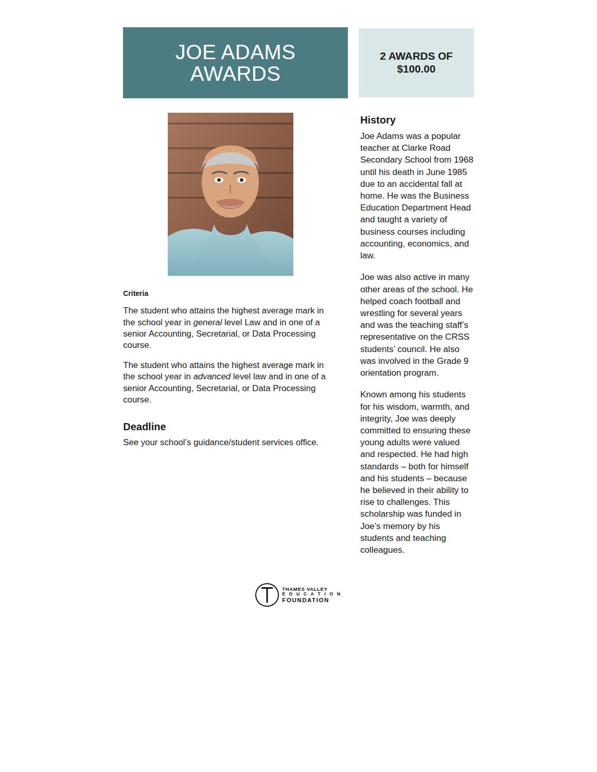JOE ADAMS AWARDS
2 AWARDS OF $100.00
Criteria
The student who attains the highest average mark in the school year in general level Law and in one of a senior Accounting, Secretarial, or Data Processing course.
The student who attains the highest average mark in the school year in advanced level law and in one of a senior Accounting, Secretarial, or Data Processing course.
Deadline
See your school’s guidance/student services office.
History
Joe Adams was a popular teacher at Clarke Road Secondary School from 1968 until his death in June 1985 due to an accidental fall at home. He was the Business Education Department Head and taught a variety of business courses including accounting, economics, and law.
Joe was also active in many other areas of the school. He helped coach football and wrestling for several years and was the teaching staff’s representative on the CRSS students’ council. He also was involved in the Grade 9 orientation program.
Known among his students for his wisdom, warmth, and integrity, Joe was deeply committed to ensuring these young adults were valued and respected. He had high standards – both for himself and his students – because he believed in their ability to rise to challenges. This scholarship was funded in Joe’s memory by his students and teaching colleagues.
THAMES VALLEY
E D U C A T I O N
FOUNDATION